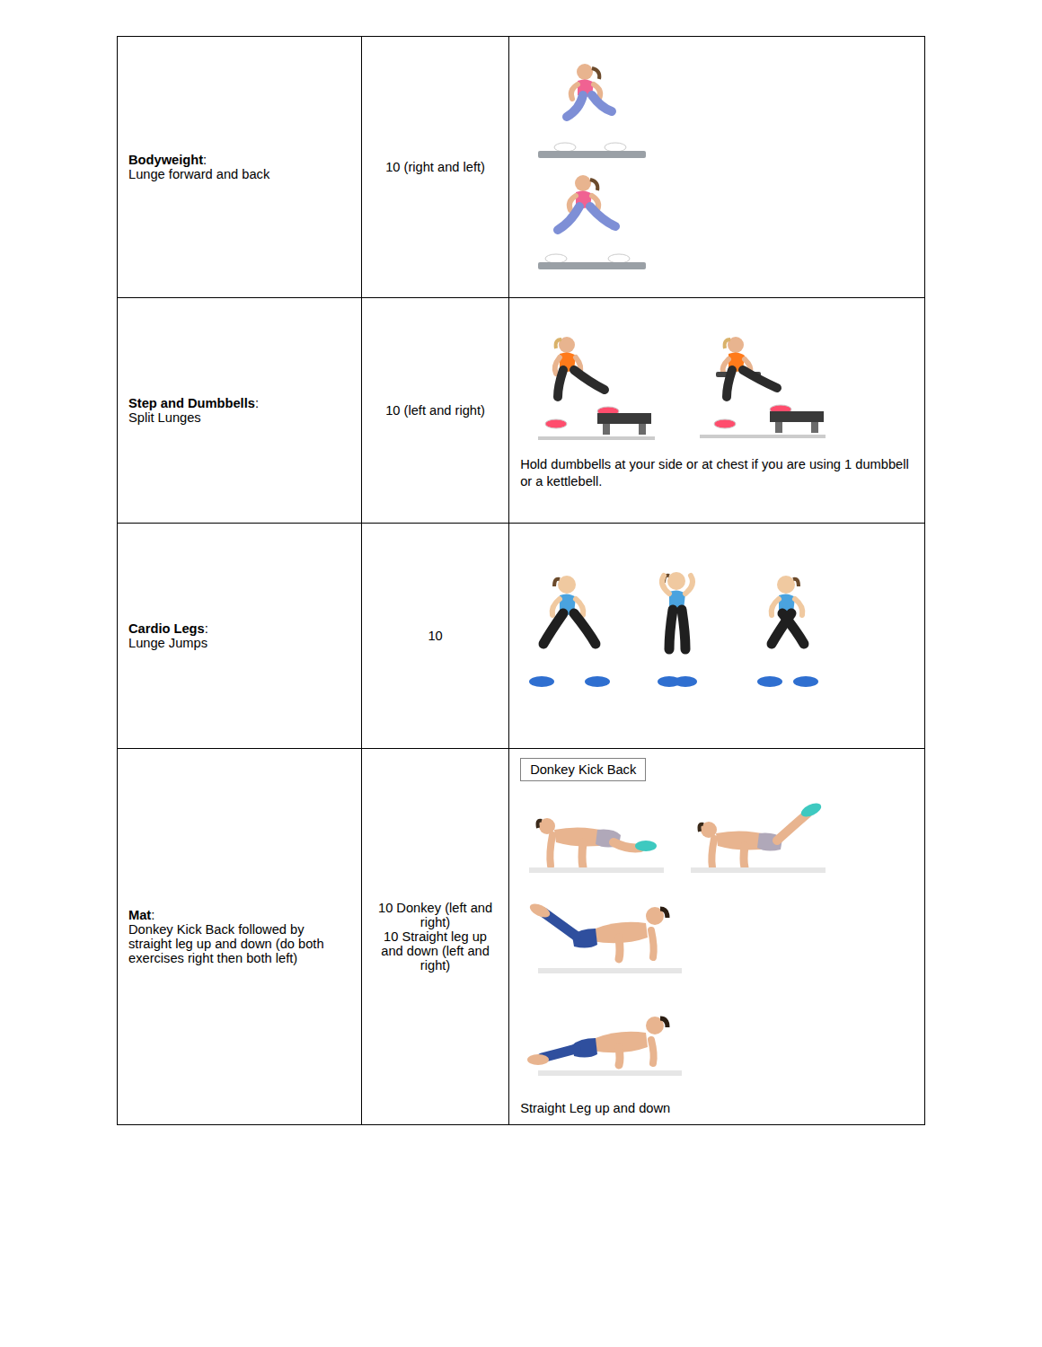| Bodyweight : Lunge forward and back | 10 (right and left) | |
| Step and Dumbbells : Split Lunges | 10 (left and right) | Hold dumbbells at your side or at chest if you are using 1 dumbbell or a kettlebell. |
| Cardio Legs : Lunge Jumps | 10 | |
| Mat : Donkey Kick Back followed by straight leg up and down (do both exercises right then both left) | 10 Donkey (left and right) 10 Straight leg up and down (left and right) | Donkey Kick Back Straight Leg up and down |